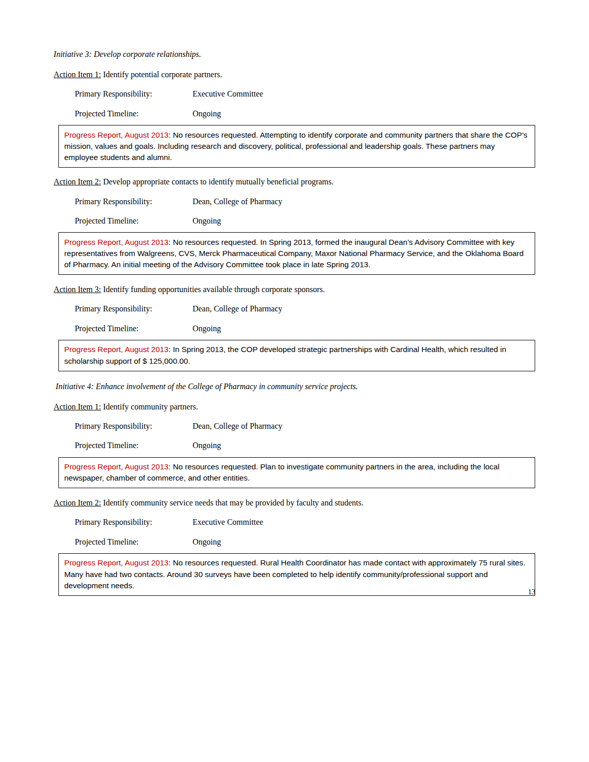Initiative 3: Develop corporate relationships.
Action Item 1: Identify potential corporate partners.
Primary Responsibility: Executive Committee
Projected Timeline: Ongoing
Progress Report, August 2013: No resources requested. Attempting to identify corporate and community partners that share the COP’s mission, values and goals. Including research and discovery, political, professional and leadership goals. These partners may employee students and alumni.
Action Item 2: Develop appropriate contacts to identify mutually beneficial programs.
Primary Responsibility: Dean, College of Pharmacy
Projected Timeline: Ongoing
Progress Report, August 2013: No resources requested. In Spring 2013, formed the inaugural Dean’s Advisory Committee with key representatives from Walgreens, CVS, Merck Pharmaceutical Company, Maxor National Pharmacy Service, and the Oklahoma Board of Pharmacy. An initial meeting of the Advisory Committee took place in late Spring 2013.
Action Item 3: Identify funding opportunities available through corporate sponsors.
Primary Responsibility: Dean, College of Pharmacy
Projected Timeline: Ongoing
Progress Report, August 2013: In Spring 2013, the COP developed strategic partnerships with Cardinal Health, which resulted in scholarship support of $ 125,000.00.
Initiative 4: Enhance involvement of the College of Pharmacy in community service projects.
Action Item 1: Identify community partners.
Primary Responsibility: Dean, College of Pharmacy
Projected Timeline: Ongoing
Progress Report, August 2013: No resources requested. Plan to investigate community partners in the area, including the local newspaper, chamber of commerce, and other entities.
Action Item 2: Identify community service needs that may be provided by faculty and students.
Primary Responsibility: Executive Committee
Projected Timeline: Ongoing
Progress Report, August 2013: No resources requested. Rural Health Coordinator has made contact with approximately 75 rural sites. Many have had two contacts. Around 30 surveys have been completed to help identify community/professional support and development needs.
13